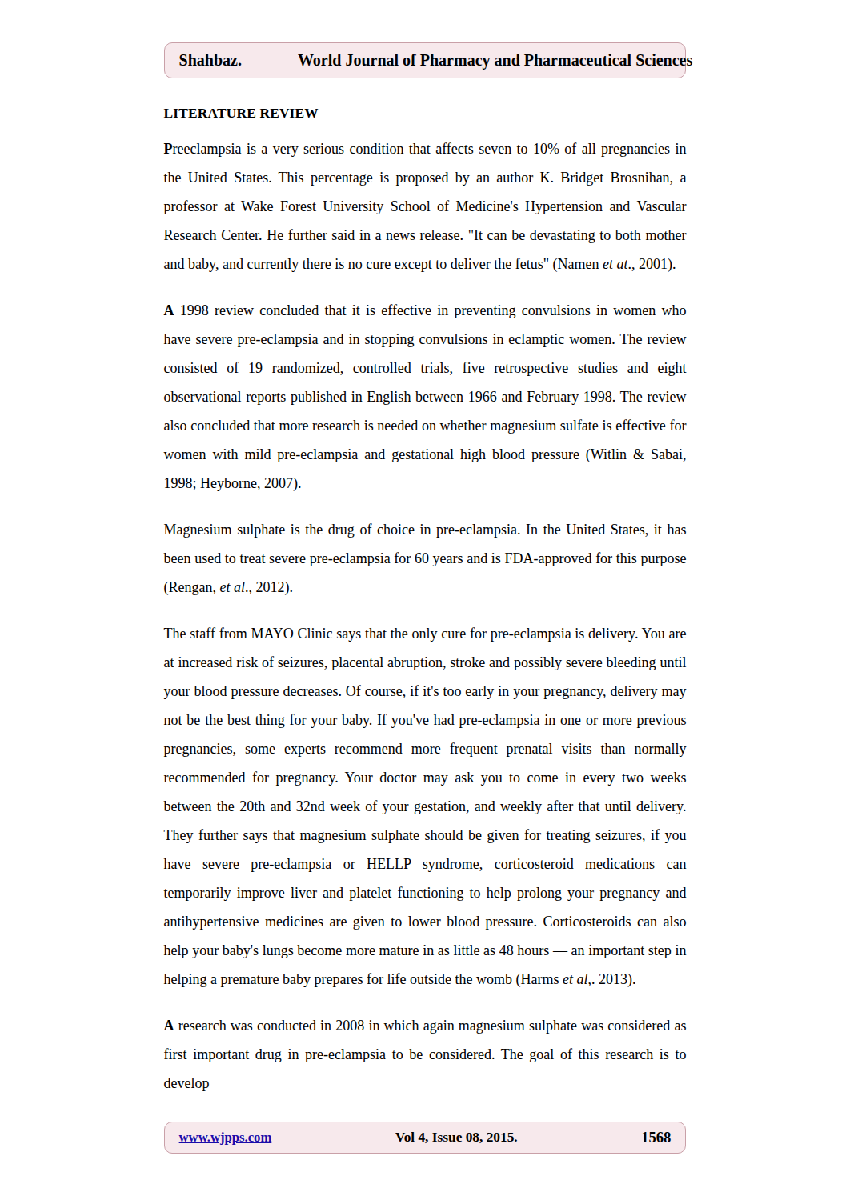Shahbaz.
World Journal of Pharmacy and Pharmaceutical Sciences
LITERATURE REVIEW
Preeclampsia is a very serious condition that affects seven to 10% of all pregnancies in the United States. This percentage is proposed by an author K. Bridget Brosnihan, a professor at Wake Forest University School of Medicine's Hypertension and Vascular Research Center. He further said in a news release. "It can be devastating to both mother and baby, and currently there is no cure except to deliver the fetus" (Namen et at., 2001).
A 1998 review concluded that it is effective in preventing convulsions in women who have severe pre-eclampsia and in stopping convulsions in eclamptic women. The review consisted of 19 randomized, controlled trials, five retrospective studies and eight observational reports published in English between 1966 and February 1998. The review also concluded that more research is needed on whether magnesium sulfate is effective for women with mild pre-eclampsia and gestational high blood pressure (Witlin & Sabai, 1998; Heyborne, 2007).
Magnesium sulphate is the drug of choice in pre-eclampsia. In the United States, it has been used to treat severe pre-eclampsia for 60 years and is FDA-approved for this purpose (Rengan, et al., 2012).
The staff from MAYO Clinic says that the only cure for pre-eclampsia is delivery. You are at increased risk of seizures, placental abruption, stroke and possibly severe bleeding until your blood pressure decreases. Of course, if it's too early in your pregnancy, delivery may not be the best thing for your baby. If you've had pre-eclampsia in one or more previous pregnancies, some experts recommend more frequent prenatal visits than normally recommended for pregnancy. Your doctor may ask you to come in every two weeks between the 20th and 32nd week of your gestation, and weekly after that until delivery. They further says that magnesium sulphate should be given for treating seizures, if you have severe pre-eclampsia or HELLP syndrome, corticosteroid medications can temporarily improve liver and platelet functioning to help prolong your pregnancy and antihypertensive medicines are given to lower blood pressure. Corticosteroids can also help your baby's lungs become more mature in as little as 48 hours — an important step in helping a premature baby prepares for life outside the womb (Harms et al,. 2013).
A research was conducted in 2008 in which again magnesium sulphate was considered as first important drug in pre-eclampsia to be considered. The goal of this research is to develop
www.wjpps.com
Vol 4, Issue 08, 2015.
1568